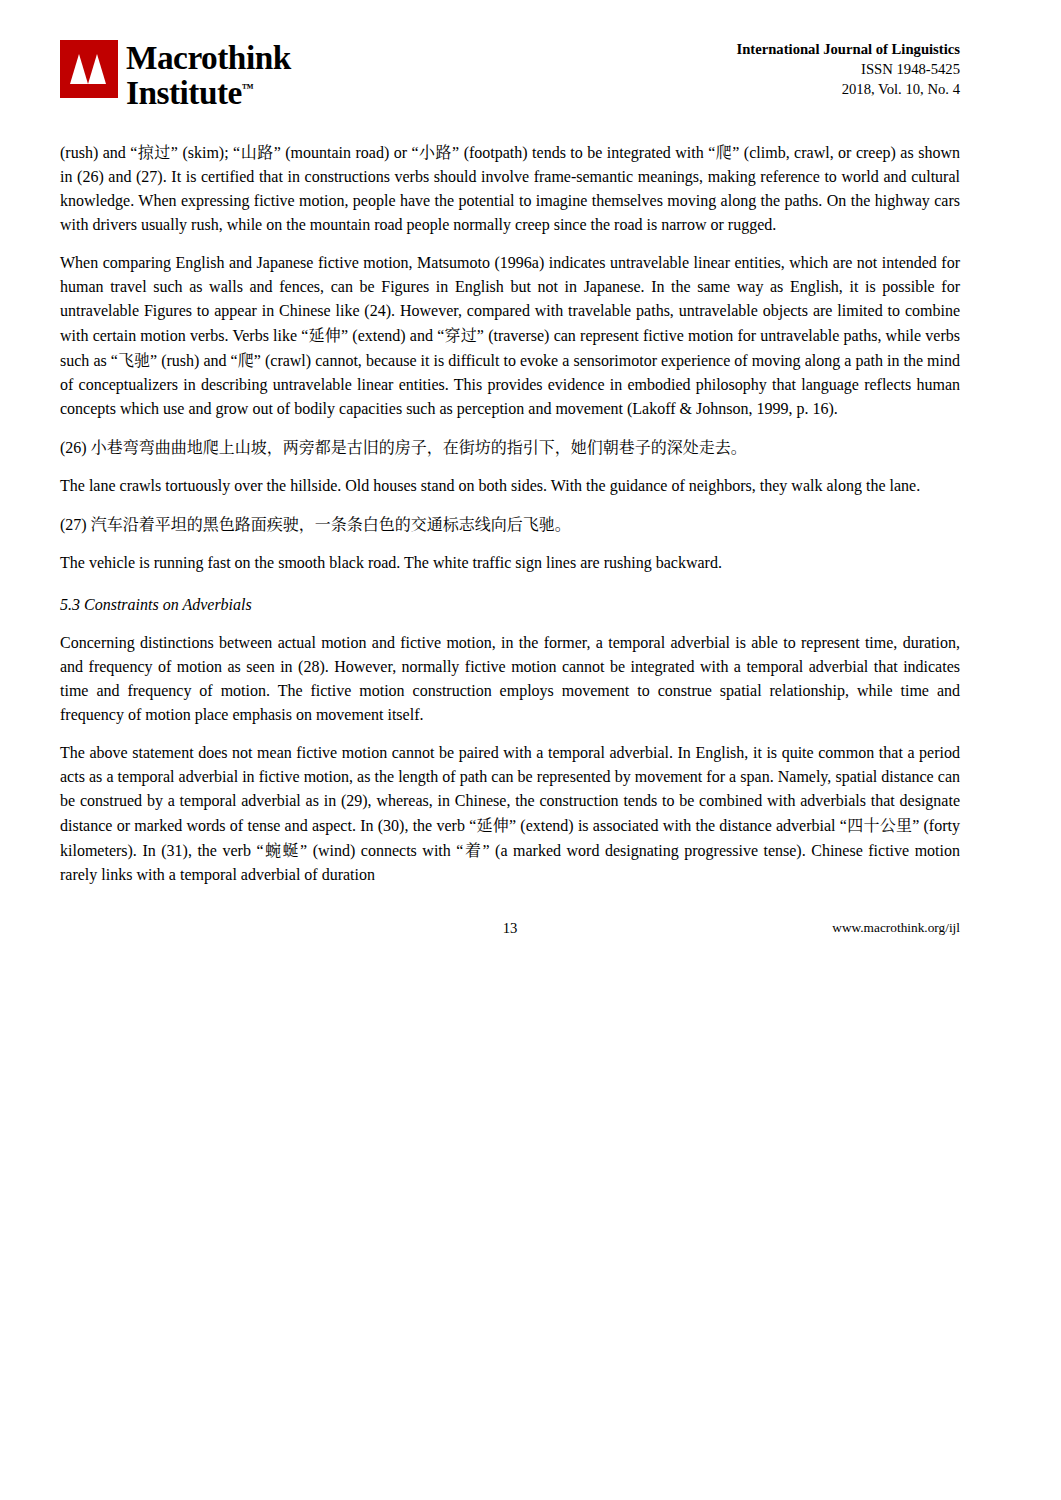Macrothink Institute™
International Journal of Linguistics
ISSN 1948-5425
2018, Vol. 10, No. 4
(rush) and “掠过” (skim); “山路” (mountain road) or “小路” (footpath) tends to be integrated with “爬” (climb, crawl, or creep) as shown in (26) and (27). It is certified that in constructions verbs should involve frame-semantic meanings, making reference to world and cultural knowledge. When expressing fictive motion, people have the potential to imagine themselves moving along the paths. On the highway cars with drivers usually rush, while on the mountain road people normally creep since the road is narrow or rugged.
When comparing English and Japanese fictive motion, Matsumoto (1996a) indicates untravelable linear entities, which are not intended for human travel such as walls and fences, can be Figures in English but not in Japanese. In the same way as English, it is possible for untravelable Figures to appear in Chinese like (24). However, compared with travelable paths, untravelable objects are limited to combine with certain motion verbs. Verbs like “延伸” (extend) and “穿过” (traverse) can represent fictive motion for untravelable paths, while verbs such as “飞驰” (rush) and “爬” (crawl) cannot, because it is difficult to evoke a sensorimotor experience of moving along a path in the mind of conceptualizers in describing untravelable linear entities. This provides evidence in embodied philosophy that language reflects human concepts which use and grow out of bodily capacities such as perception and movement (Lakoff & Johnson, 1999, p. 16).
(26) 小巷弯弯曲曲地爬上山坡，两旁都是古旧的房子，在街坊的指引下，她们朝巷子的深处走去。
The lane crawls tortuously over the hillside. Old houses stand on both sides. With the guidance of neighbors, they walk along the lane.
(27) 汽车沿着平坦的黑色路面疾驶，一条条白色的交通标志线向后飞驰。
The vehicle is running fast on the smooth black road. The white traffic sign lines are rushing backward.
5.3 Constraints on Adverbials
Concerning distinctions between actual motion and fictive motion, in the former, a temporal adverbial is able to represent time, duration, and frequency of motion as seen in (28). However, normally fictive motion cannot be integrated with a temporal adverbial that indicates time and frequency of motion. The fictive motion construction employs movement to construe spatial relationship, while time and frequency of motion place emphasis on movement itself.
The above statement does not mean fictive motion cannot be paired with a temporal adverbial. In English, it is quite common that a period acts as a temporal adverbial in fictive motion, as the length of path can be represented by movement for a span. Namely, spatial distance can be construed by a temporal adverbial as in (29), whereas, in Chinese, the construction tends to be combined with adverbials that designate distance or marked words of tense and aspect. In (30), the verb “延伸” (extend) is associated with the distance adverbial “四十公里” (forty kilometers). In (31), the verb “蜿蜒” (wind) connects with “着” (a marked word designating progressive tense). Chinese fictive motion rarely links with a temporal adverbial of duration
13 www.macrothink.org/ijl